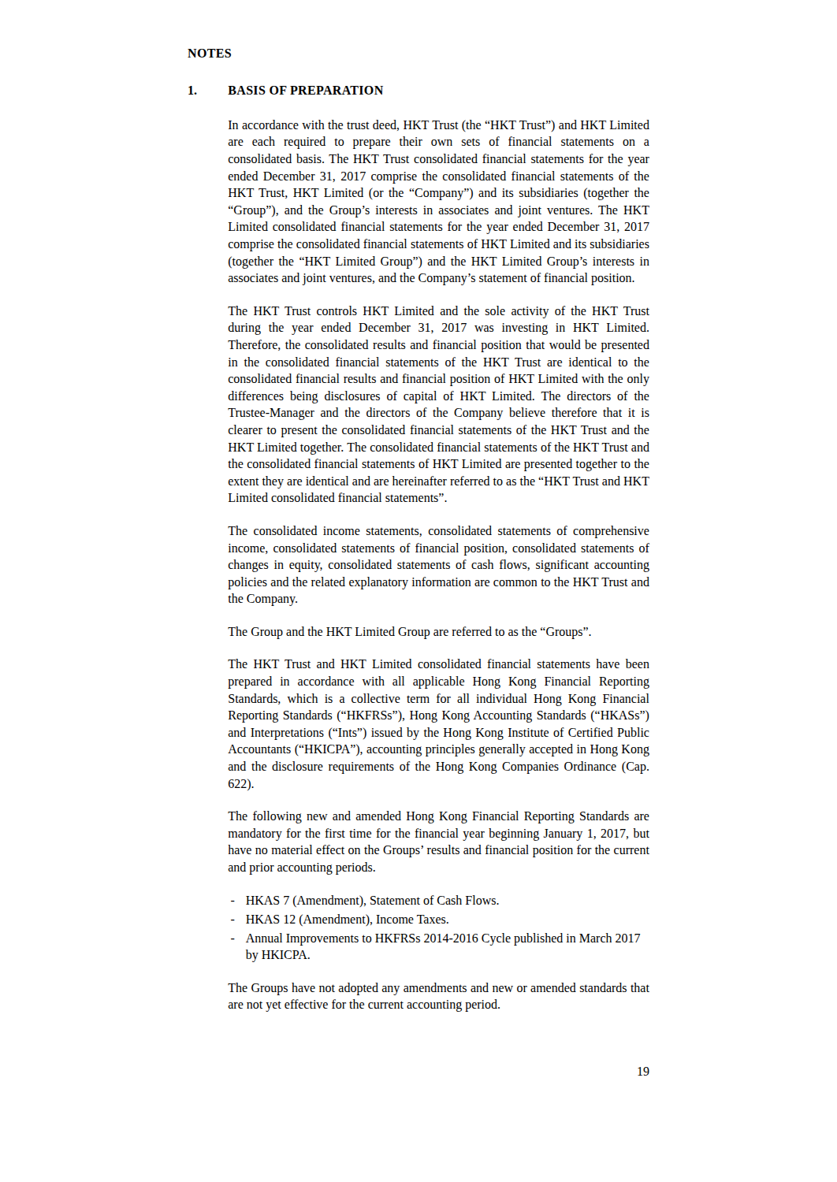NOTES
1. BASIS OF PREPARATION
In accordance with the trust deed, HKT Trust (the “HKT Trust”) and HKT Limited are each required to prepare their own sets of financial statements on a consolidated basis. The HKT Trust consolidated financial statements for the year ended December 31, 2017 comprise the consolidated financial statements of the HKT Trust, HKT Limited (or the “Company”) and its subsidiaries (together the “Group”), and the Group’s interests in associates and joint ventures. The HKT Limited consolidated financial statements for the year ended December 31, 2017 comprise the consolidated financial statements of HKT Limited and its subsidiaries (together the “HKT Limited Group”) and the HKT Limited Group’s interests in associates and joint ventures, and the Company’s statement of financial position.
The HKT Trust controls HKT Limited and the sole activity of the HKT Trust during the year ended December 31, 2017 was investing in HKT Limited. Therefore, the consolidated results and financial position that would be presented in the consolidated financial statements of the HKT Trust are identical to the consolidated financial results and financial position of HKT Limited with the only differences being disclosures of capital of HKT Limited. The directors of the Trustee-Manager and the directors of the Company believe therefore that it is clearer to present the consolidated financial statements of the HKT Trust and the HKT Limited together. The consolidated financial statements of the HKT Trust and the consolidated financial statements of HKT Limited are presented together to the extent they are identical and are hereinafter referred to as the “HKT Trust and HKT Limited consolidated financial statements”.
The consolidated income statements, consolidated statements of comprehensive income, consolidated statements of financial position, consolidated statements of changes in equity, consolidated statements of cash flows, significant accounting policies and the related explanatory information are common to the HKT Trust and the Company.
The Group and the HKT Limited Group are referred to as the “Groups”.
The HKT Trust and HKT Limited consolidated financial statements have been prepared in accordance with all applicable Hong Kong Financial Reporting Standards, which is a collective term for all individual Hong Kong Financial Reporting Standards (“HKFRSs”), Hong Kong Accounting Standards (“HKASs”) and Interpretations (“Ints”) issued by the Hong Kong Institute of Certified Public Accountants (“HKICPA”), accounting principles generally accepted in Hong Kong and the disclosure requirements of the Hong Kong Companies Ordinance (Cap. 622).
The following new and amended Hong Kong Financial Reporting Standards are mandatory for the first time for the financial year beginning January 1, 2017, but have no material effect on the Groups’ results and financial position for the current and prior accounting periods.
HKAS 7 (Amendment), Statement of Cash Flows.
HKAS 12 (Amendment), Income Taxes.
Annual Improvements to HKFRSs 2014-2016 Cycle published in March 2017 by HKICPA.
The Groups have not adopted any amendments and new or amended standards that are not yet effective for the current accounting period.
19